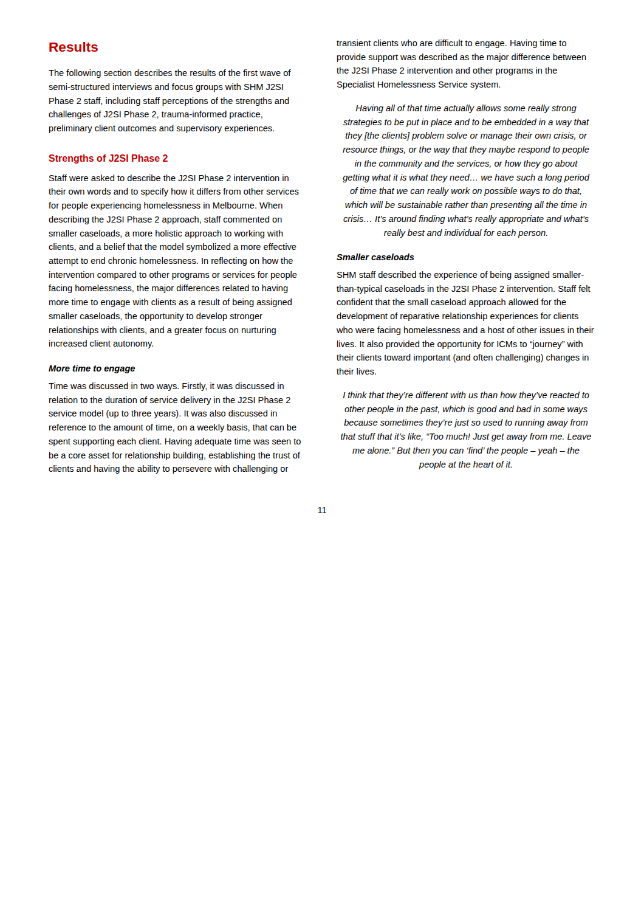Results
The following section describes the results of the first wave of semi-structured interviews and focus groups with SHM J2SI Phase 2 staff, including staff perceptions of the strengths and challenges of J2SI Phase 2, trauma-informed practice, preliminary client outcomes and supervisory experiences.
Strengths of J2SI Phase 2
Staff were asked to describe the J2SI Phase 2 intervention in their own words and to specify how it differs from other services for people experiencing homelessness in Melbourne. When describing the J2SI Phase 2 approach, staff commented on smaller caseloads, a more holistic approach to working with clients, and a belief that the model symbolized a more effective attempt to end chronic homelessness. In reflecting on how the intervention compared to other programs or services for people facing homelessness, the major differences related to having more time to engage with clients as a result of being assigned smaller caseloads, the opportunity to develop stronger relationships with clients, and a greater focus on nurturing increased client autonomy.
More time to engage
Time was discussed in two ways. Firstly, it was discussed in relation to the duration of service delivery in the J2SI Phase 2 service model (up to three years). It was also discussed in reference to the amount of time, on a weekly basis, that can be spent supporting each client. Having adequate time was seen to be a core asset for relationship building, establishing the trust of clients and having the ability to persevere with challenging or transient clients who are difficult to engage. Having time to provide support was described as the major difference between the J2SI Phase 2 intervention and other programs in the Specialist Homelessness Service system.
Having all of that time actually allows some really strong strategies to be put in place and to be embedded in a way that they [the clients] problem solve or manage their own crisis, or resource things, or the way that they maybe respond to people in the community and the services, or how they go about getting what it is what they need… we have such a long period of time that we can really work on possible ways to do that, which will be sustainable rather than presenting all the time in crisis… It’s around finding what’s really appropriate and what’s really best and individual for each person.
Smaller caseloads
SHM staff described the experience of being assigned smaller-than-typical caseloads in the J2SI Phase 2 intervention. Staff felt confident that the small caseload approach allowed for the development of reparative relationship experiences for clients who were facing homelessness and a host of other issues in their lives. It also provided the opportunity for ICMs to “journey” with their clients toward important (and often challenging) changes in their lives.
I think that they’re different with us than how they’ve reacted to other people in the past, which is good and bad in some ways because sometimes they’re just so used to running away from that stuff that it’s like, “Too much! Just get away from me. Leave me alone.” But then you can ‘find’ the people – yeah – the people at the heart of it.
11